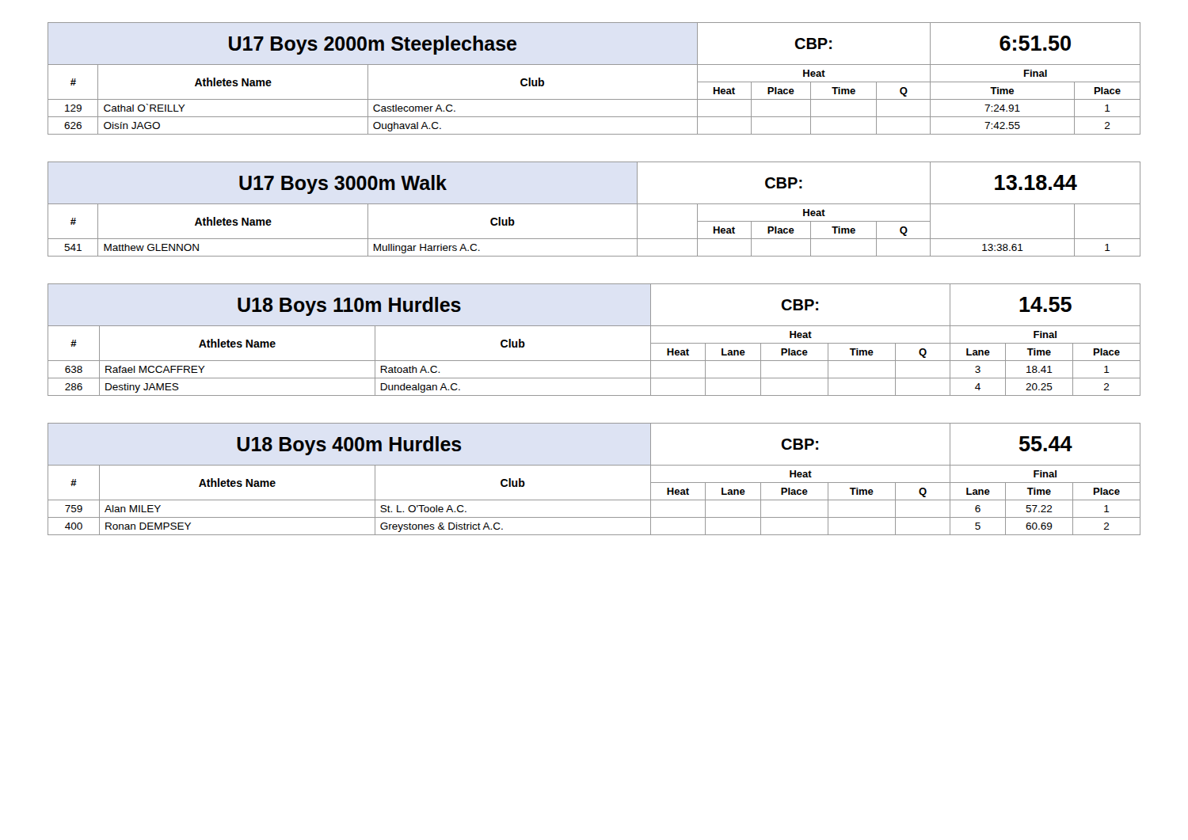| U17 Boys 2000m Steeplechase | CBP: | 6:51.50 |
| # | Athletes Name | Club | Heat | Final |
| Heat | Place | Time | Q | Time | Place |
| 129 | Cathal O`REILLY | Castlecomer A.C. | | | | | 7:24.91 | 1 |
| 626 | Oisín JAGO | Oughaval A.C. | | | | | 7:42.55 | 2 |
| U17 Boys 3000m Walk | CBP: | 13.18.44 |
| # | Athletes Name | Club | | Heat | | |
| Heat | Place | Time | Q |
| 541 | Matthew GLENNON | Mullingar Harriers A.C. | | | | | | 13:38.61 | 1 |
| U18 Boys 110m Hurdles | CBP: | 14.55 |
| # | Athletes Name | Club | Heat | Final |
| Heat | Lane | Place | Time | Q | Lane | Time | Place |
| 638 | Rafael MCCAFFREY | Ratoath A.C. | | | | | | 3 | 18.41 | 1 |
| 286 | Destiny JAMES | Dundealgan A.C. | | | | | | 4 | 20.25 | 2 |
| U18 Boys 400m Hurdles | CBP: | 55.44 |
| # | Athletes Name | Club | Heat | Final |
| Heat | Lane | Place | Time | Q | Lane | Time | Place |
| 759 | Alan MILEY | St. L. O'Toole A.C. | | | | | | 6 | 57.22 | 1 |
| 400 | Ronan DEMPSEY | Greystones & District A.C. | | | | | | 5 | 60.69 | 2 |